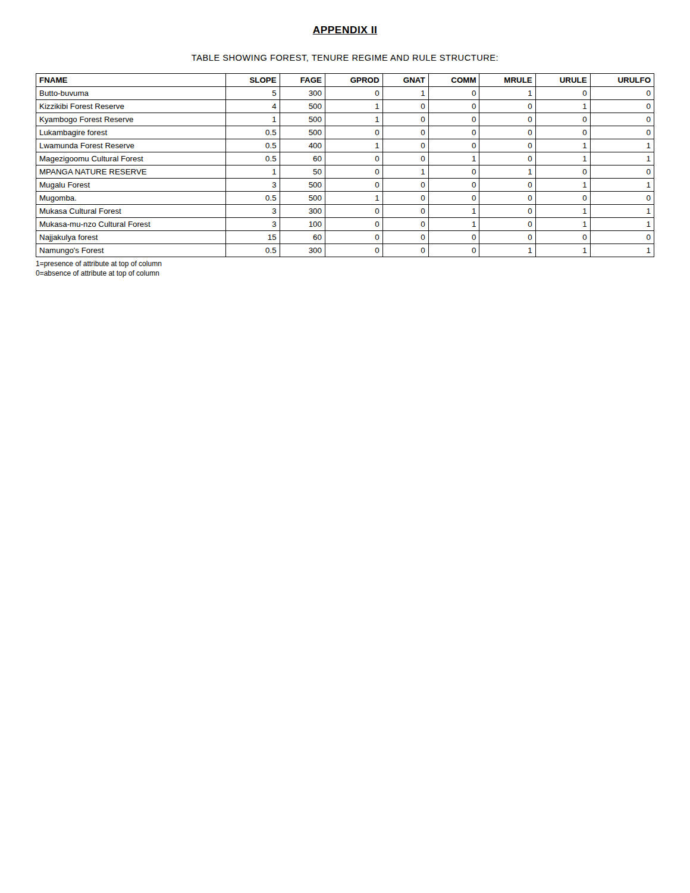APPENDIX II
TABLE SHOWING FOREST, TENURE REGIME AND RULE STRUCTURE:
| FNAME | SLOPE | FAGE | GPROD | GNAT | COMM | MRULE | URULE | URULFO |
| --- | --- | --- | --- | --- | --- | --- | --- | --- |
| Butto-buvuma | 5 | 300 | 0 | 1 | 0 | 1 | 0 | 0 |
| Kizzikibi Forest Reserve | 4 | 500 | 1 | 0 | 0 | 0 | 1 | 0 |
| Kyambogo Forest Reserve | 1 | 500 | 1 | 0 | 0 | 0 | 0 | 0 |
| Lukambagire forest | 0.5 | 500 | 0 | 0 | 0 | 0 | 0 | 0 |
| Lwamunda Forest Reserve | 0.5 | 400 | 1 | 0 | 0 | 0 | 1 | 1 |
| Magezigoomu Cultural Forest | 0.5 | 60 | 0 | 0 | 1 | 0 | 1 | 1 |
| MPANGA NATURE RESERVE | 1 | 50 | 0 | 1 | 0 | 1 | 0 | 0 |
| Mugalu Forest | 3 | 500 | 0 | 0 | 0 | 0 | 1 | 1 |
| Mugomba. | 0.5 | 500 | 1 | 0 | 0 | 0 | 0 | 0 |
| Mukasa Cultural Forest | 3 | 300 | 0 | 0 | 1 | 0 | 1 | 1 |
| Mukasa-mu-nzo Cultural Forest | 3 | 100 | 0 | 0 | 1 | 0 | 1 | 1 |
| Najjakulya forest | 15 | 60 | 0 | 0 | 0 | 0 | 0 | 0 |
| Namungo's Forest | 0.5 | 300 | 0 | 0 | 0 | 1 | 1 | 1 |
1=presence of attribute at top of column
0=absence of attribute at top of column